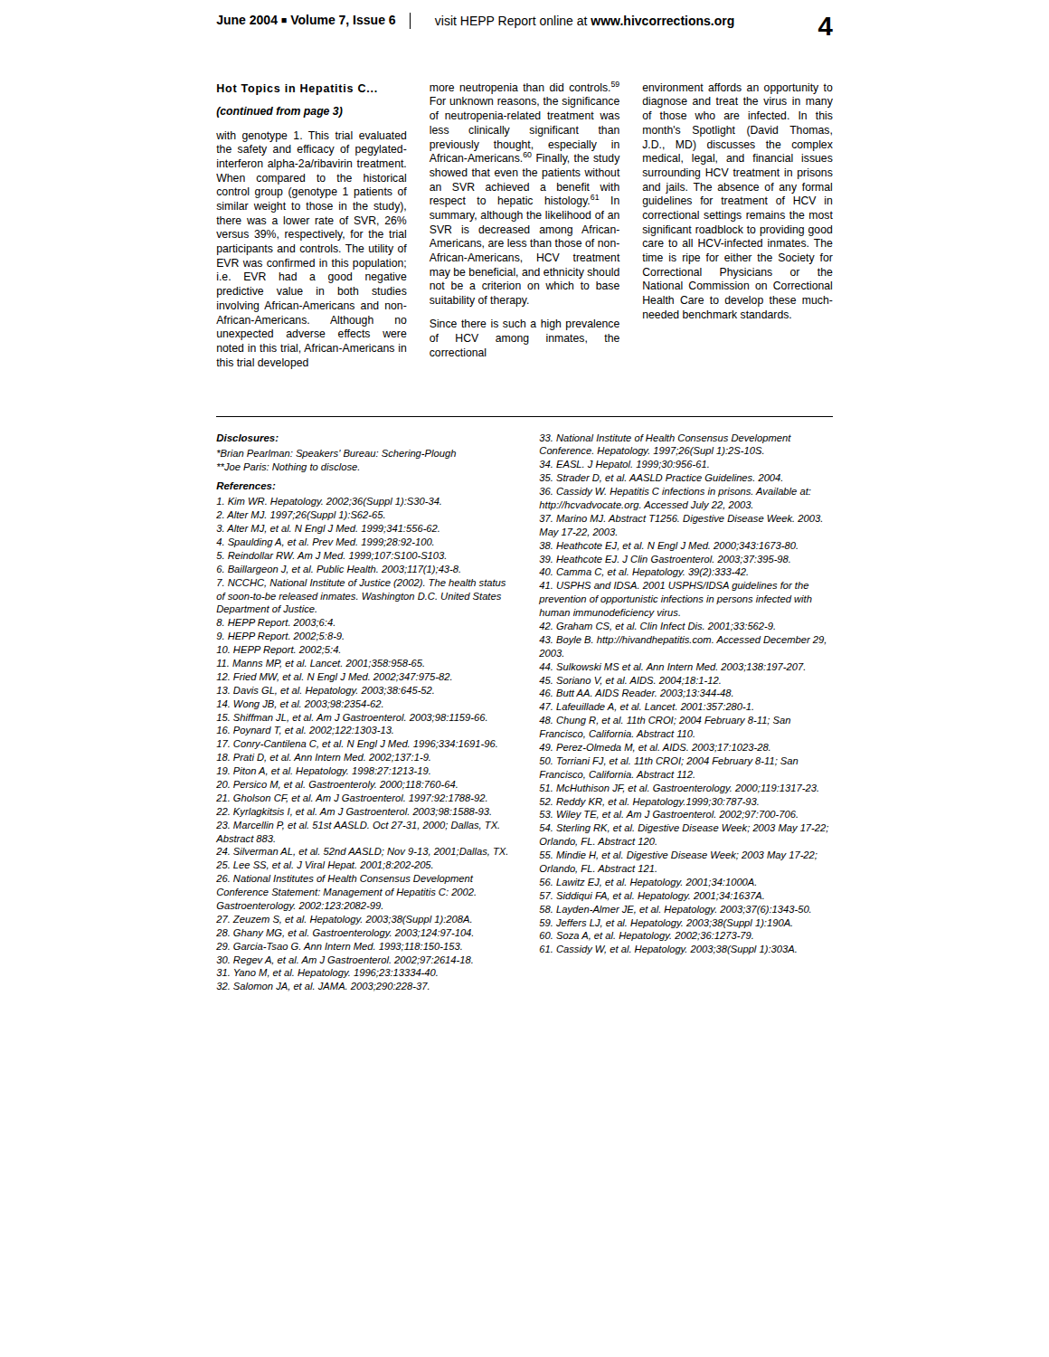June 2004 ■ Volume 7, Issue 6
visit HEPP Report online at www.hivcorrections.org
4
Hot Topics in Hepatitis C...
(continued from page 3)
with genotype 1. This trial evaluated the safety and efficacy of pegylated-interferon alpha-2a/ribavirin treatment. When compared to the historical control group (genotype 1 patients of similar weight to those in the study), there was a lower rate of SVR, 26% versus 39%, respectively, for the trial participants and controls. The utility of EVR was confirmed in this population; i.e. EVR had a good negative predictive value in both studies involving African-Americans and non-African-Americans. Although no unexpected adverse effects were noted in this trial, African-Americans in this trial developed
more neutropenia than did controls.59 For unknown reasons, the significance of neutropenia-related treatment was less clinically significant than previously thought, especially in African-Americans.60 Finally, the study showed that even the patients without an SVR achieved a benefit with respect to hepatic histology.61 In summary, although the likelihood of an SVR is decreased among African-Americans, are less than those of non-African-Americans, HCV treatment may be beneficial, and ethnicity should not be a criterion on which to base suitability of therapy.
Since there is such a high prevalence of HCV among inmates, the correctional
environment affords an opportunity to diagnose and treat the virus in many of those who are infected. In this month's Spotlight (David Thomas, J.D., MD) discusses the complex medical, legal, and financial issues surrounding HCV treatment in prisons and jails. The absence of any formal guidelines for treatment of HCV in correctional settings remains the most significant roadblock to providing good care to all HCV-infected inmates. The time is ripe for either the Society for Correctional Physicians or the National Commission on Correctional Health Care to develop these much-needed benchmark standards.
Disclosures:
*Brian Pearlman: Speakers' Bureau: Schering-Plough
**Joe Paris: Nothing to disclose.
References:
1. Kim WR. Hepatology. 2002;36(Suppl 1):S30-34.
2. Alter MJ. 1997;26(Suppl 1):S62-65.
3. Alter MJ, et al. N Engl J Med. 1999;341:556-62.
4. Spaulding A, et al. Prev Med. 1999;28:92-100.
5. Reindollar RW. Am J Med. 1999;107:S100-S103.
6. Baillargeon J, et al. Public Health. 2003;117(1);43-8.
7. NCCHC, National Institute of Justice (2002). The health status of soon-to-be released inmates. Washington D.C. United States Department of Justice.
8. HEPP Report. 2003;6:4.
9. HEPP Report. 2002;5:8-9.
10. HEPP Report. 2002;5:4.
11. Manns MP, et al. Lancet. 2001;358:958-65.
12. Fried MW, et al. N Engl J Med. 2002;347:975-82.
13. Davis GL, et al. Hepatology. 2003;38:645-52.
14. Wong JB, et al. 2003;98:2354-62.
15. Shiffman JL, et al. Am J Gastroenterol. 2003;98:1159-66.
16. Poynard T, et al. 2002;122:1303-13.
17. Conry-Cantilena C, et al. N Engl J Med. 1996;334:1691-96.
18. Prati D, et al. Ann Intern Med. 2002;137:1-9.
19. Piton A, et al. Hepatology. 1998:27:1213-19.
20. Persico M, et al. Gastroenteroly. 2000;118:760-64.
21. Gholson CF, et al. Am J Gastroenterol. 1997:92:1788-92.
22. Kyrlagkitsis I, et al. Am J Gastroenterol. 2003;98:1588-93.
23. Marcellin P, et al. 51st AASLD. Oct 27-31, 2000; Dallas, TX. Abstract 883.
24. Silverman AL, et al. 52nd AASLD; Nov 9-13, 2001;Dallas, TX.
25. Lee SS, et al. J Viral Hepat. 2001;8:202-205.
26. National Institutes of Health Consensus Development Conference Statement: Management of Hepatitis C: 2002. Gastroenterology. 2002:123:2082-99.
27. Zeuzem S, et al. Hepatology. 2003;38(Suppl 1):208A.
28. Ghany MG, et al. Gastroenterology. 2003;124:97-104.
29. Garcia-Tsao G. Ann Intern Med. 1993;118:150-153.
30. Regev A, et al. Am J Gastroenterol. 2002;97:2614-18.
31. Yano M, et al. Hepatology. 1996;23:13334-40.
32. Salomon JA, et al. JAMA. 2003;290:228-37.
33. National Institute of Health Consensus Development Conference. Hepatology. 1997;26(Supl 1):2S-10S.
34. EASL. J Hepatol. 1999;30:956-61.
35. Strader D, et al. AASLD Practice Guidelines. 2004.
36. Cassidy W. Hepatitis C infections in prisons. Available at: http://hcvadvocate.org. Accessed July 22, 2003.
37. Marino MJ. Abstract T1256. Digestive Disease Week. 2003. May 17-22, 2003.
38. Heathcote EJ, et al. N Engl J Med. 2000;343:1673-80.
39. Heathcote EJ. J Clin Gastroenterol. 2003;37:395-98.
40. Camma C, et al. Hepatology. 39(2):333-42.
41. USPHS and IDSA. 2001 USPHS/IDSA guidelines for the prevention of opportunistic infections in persons infected with human immunodeficiency virus.
42. Graham CS, et al. Clin Infect Dis. 2001;33:562-9.
43. Boyle B. http://hivandhepatitis.com. Accessed December 29, 2003.
44. Sulkowski MS et al. Ann Intern Med. 2003;138:197-207.
45. Soriano V, et al. AIDS. 2004;18:1-12.
46. Butt AA. AIDS Reader. 2003;13:344-48.
47. Lafeuillade A, et al. Lancet. 2001:357:280-1.
48. Chung R, et al. 11th CROI; 2004 February 8-11; San Francisco, California. Abstract 110.
49. Perez-Olmeda M, et al. AIDS. 2003;17:1023-28.
50. Torriani FJ, et al. 11th CROI; 2004 February 8-11; San Francisco, California. Abstract 112.
51. McHuthison JF, et al. Gastroenterology. 2000;119:1317-23.
52. Reddy KR, et al. Hepatology.1999;30:787-93.
53. Wiley TE, et al. Am J Gastroenterol. 2002;97:700-706.
54. Sterling RK, et al. Digestive Disease Week; 2003 May 17-22; Orlando, FL. Abstract 120.
55. Mindie H, et al. Digestive Disease Week; 2003 May 17-22; Orlando, FL. Abstract 121.
56. Lawitz EJ, et al. Hepatology. 2001;34:1000A.
57. Siddiqui FA, et al. Hepatology. 2001;34:1637A.
58. Layden-Almer JE, et al. Hepatology. 2003;37(6):1343-50.
59. Jeffers LJ, et al. Hepatology. 2003;38(Suppl 1):190A.
60. Soza A, et al. Hepatology. 2002;36:1273-79.
61. Cassidy W, et al. Hepatology. 2003;38(Suppl 1):303A.